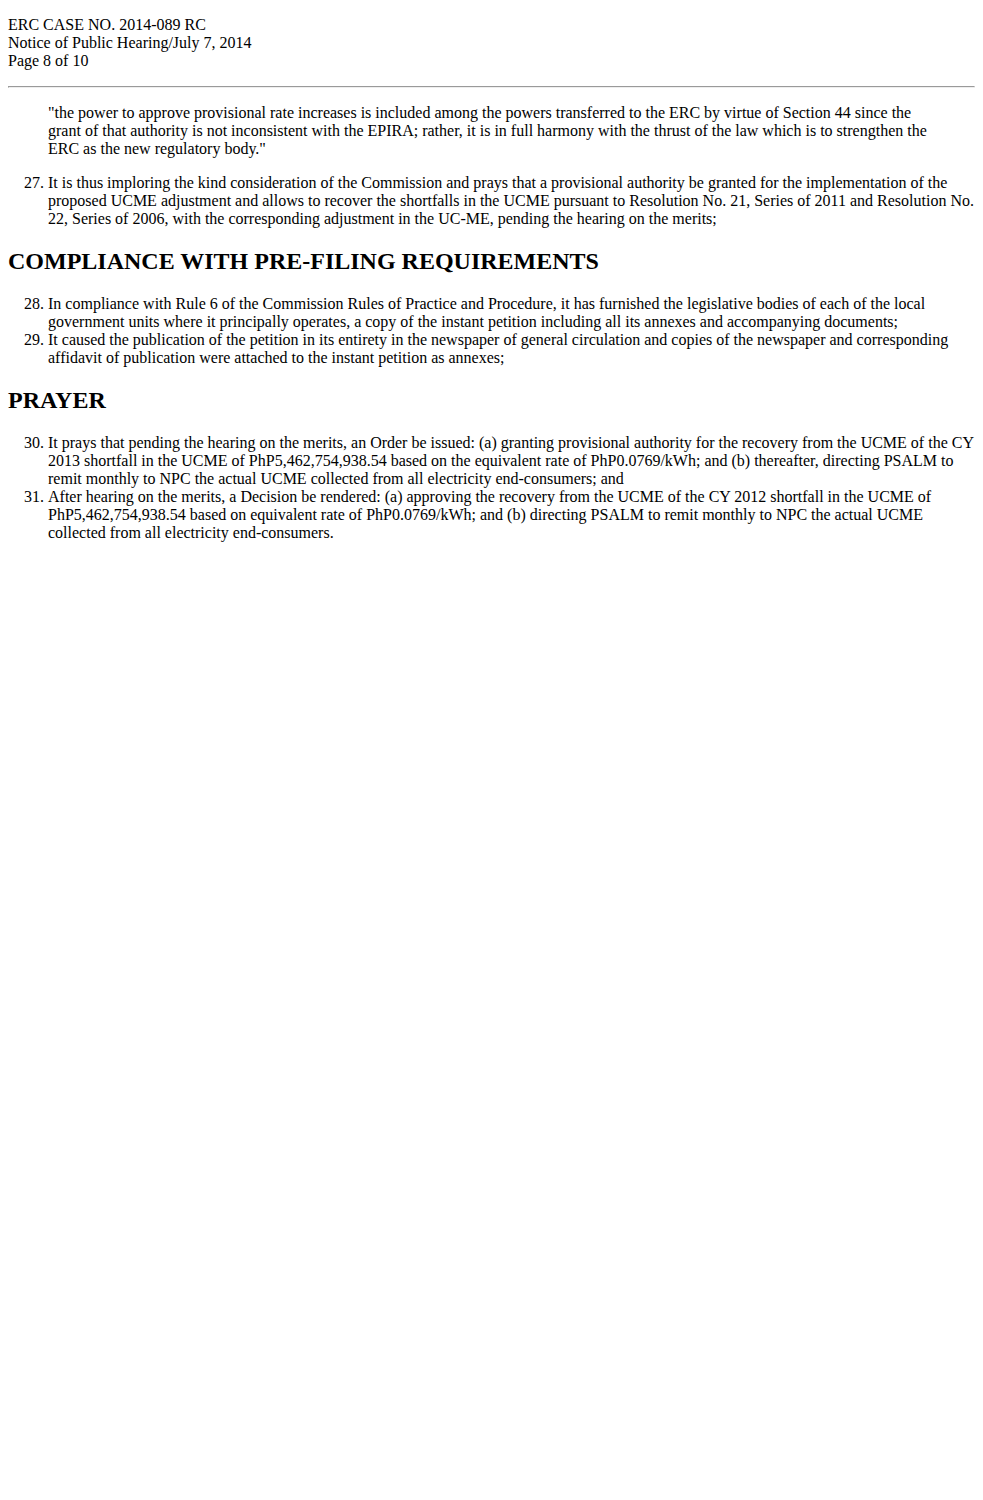ERC CASE NO. 2014-089 RC
Notice of Public Hearing/July 7, 2014
Page 8 of 10
"the power to approve provisional rate increases is included among the powers transferred to the ERC by virtue of Section 44 since the grant of that authority is not inconsistent with the EPIRA; rather, it is in full harmony with the thrust of the law which is to strengthen the ERC as the new regulatory body."
It is thus imploring the kind consideration of the Commission and prays that a provisional authority be granted for the implementation of the proposed UCME adjustment and allows to recover the shortfalls in the UCME pursuant to Resolution No. 21, Series of 2011 and Resolution No. 22, Series of 2006, with the corresponding adjustment in the UC-ME, pending the hearing on the merits;
COMPLIANCE WITH PRE-FILING REQUIREMENTS
In compliance with Rule 6 of the Commission Rules of Practice and Procedure, it has furnished the legislative bodies of each of the local government units where it principally operates, a copy of the instant petition including all its annexes and accompanying documents;
It caused the publication of the petition in its entirety in the newspaper of general circulation and copies of the newspaper and corresponding affidavit of publication were attached to the instant petition as annexes;
PRAYER
It prays that pending the hearing on the merits, an Order be issued: (a) granting provisional authority for the recovery from the UCME of the CY 2013 shortfall in the UCME of PhP5,462,754,938.54 based on the equivalent rate of PhP0.0769/kWh; and (b) thereafter, directing PSALM to remit monthly to NPC the actual UCME collected from all electricity end-consumers; and
After hearing on the merits, a Decision be rendered: (a) approving the recovery from the UCME of the CY 2012 shortfall in the UCME of PhP5,462,754,938.54 based on equivalent rate of PhP0.0769/kWh; and (b) directing PSALM to remit monthly to NPC the actual UCME collected from all electricity end-consumers.